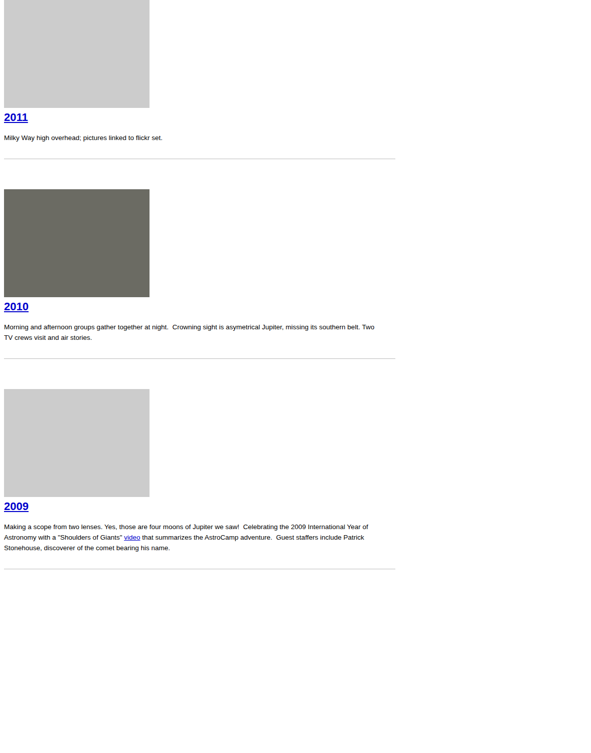2011
Milky Way high overhead; pictures linked to flickr set.
2010
Morning and afternoon groups gather together at night. Crowning sight is asymetrical Jupiter, missing its southern belt. Two TV crews visit and air stories.
2009
Making a scope from two lenses. Yes, those are four moons of Jupiter we saw! Celebrating the 2009 International Year of Astronomy with a "Shoulders of Giants" video that summarizes the AstroCamp adventure. Guest staffers include Patrick Stonehouse, discoverer of the comet bearing his name.